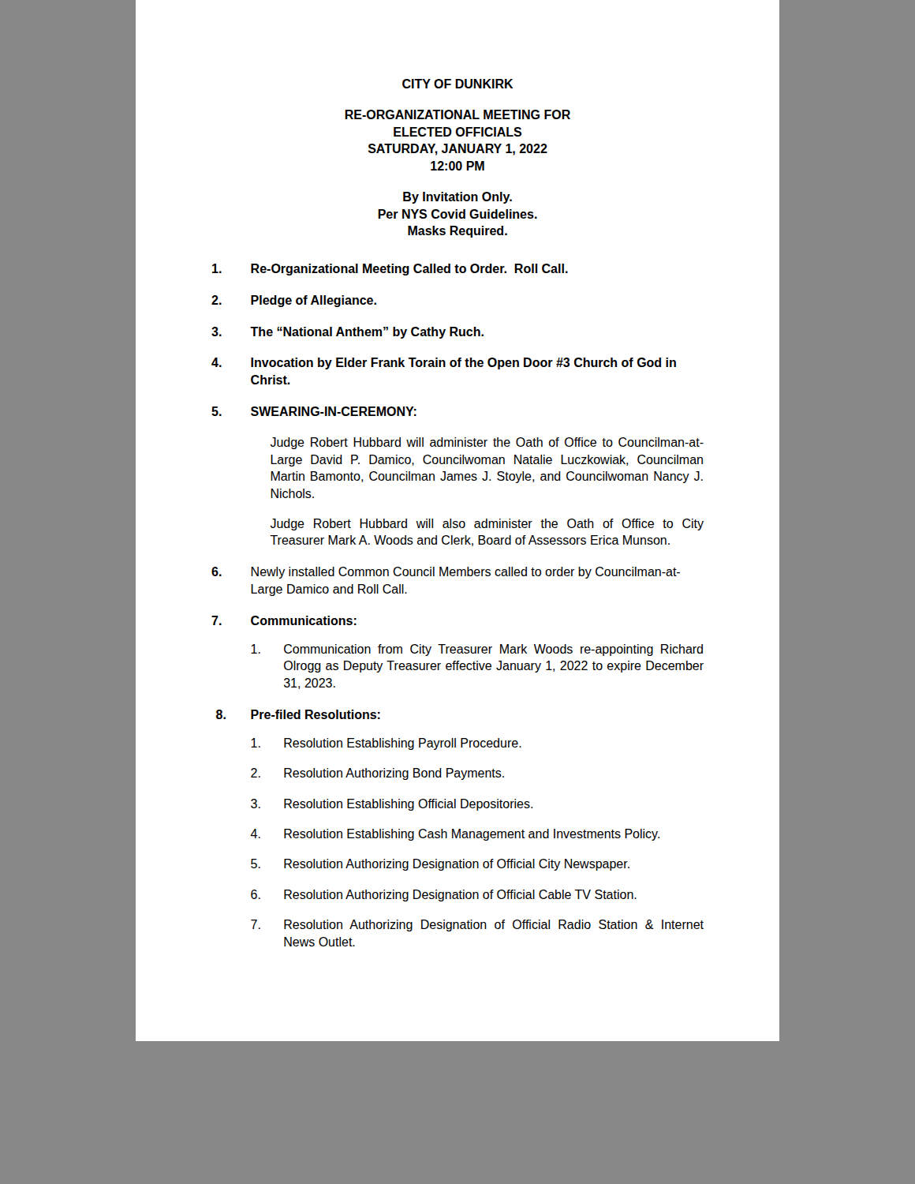CITY OF DUNKIRK
RE-ORGANIZATIONAL MEETING FOR
ELECTED OFFICIALS
SATURDAY, JANUARY 1, 2022
12:00 PM
By Invitation Only.
Per NYS Covid Guidelines.
Masks Required.
1. Re-Organizational Meeting Called to Order. Roll Call.
2. Pledge of Allegiance.
3. The “National Anthem” by Cathy Ruch.
4. Invocation by Elder Frank Torain of the Open Door #3 Church of God in Christ.
5. SWEARING-IN-CEREMONY:
Judge Robert Hubbard will administer the Oath of Office to Councilman-at-Large David P. Damico, Councilwoman Natalie Luczkowiak, Councilman Martin Bamonto, Councilman James J. Stoyle, and Councilwoman Nancy J. Nichols.
Judge Robert Hubbard will also administer the Oath of Office to City Treasurer Mark A. Woods and Clerk, Board of Assessors Erica Munson.
6. Newly installed Common Council Members called to order by Councilman-at-Large Damico and Roll Call.
7. Communications:
1. Communication from City Treasurer Mark Woods re-appointing Richard Olrogg as Deputy Treasurer effective January 1, 2022 to expire December 31, 2023.
8. Pre-filed Resolutions:
1. Resolution Establishing Payroll Procedure.
2. Resolution Authorizing Bond Payments.
3. Resolution Establishing Official Depositories.
4. Resolution Establishing Cash Management and Investments Policy.
5. Resolution Authorizing Designation of Official City Newspaper.
6. Resolution Authorizing Designation of Official Cable TV Station.
7. Resolution Authorizing Designation of Official Radio Station & Internet News Outlet.